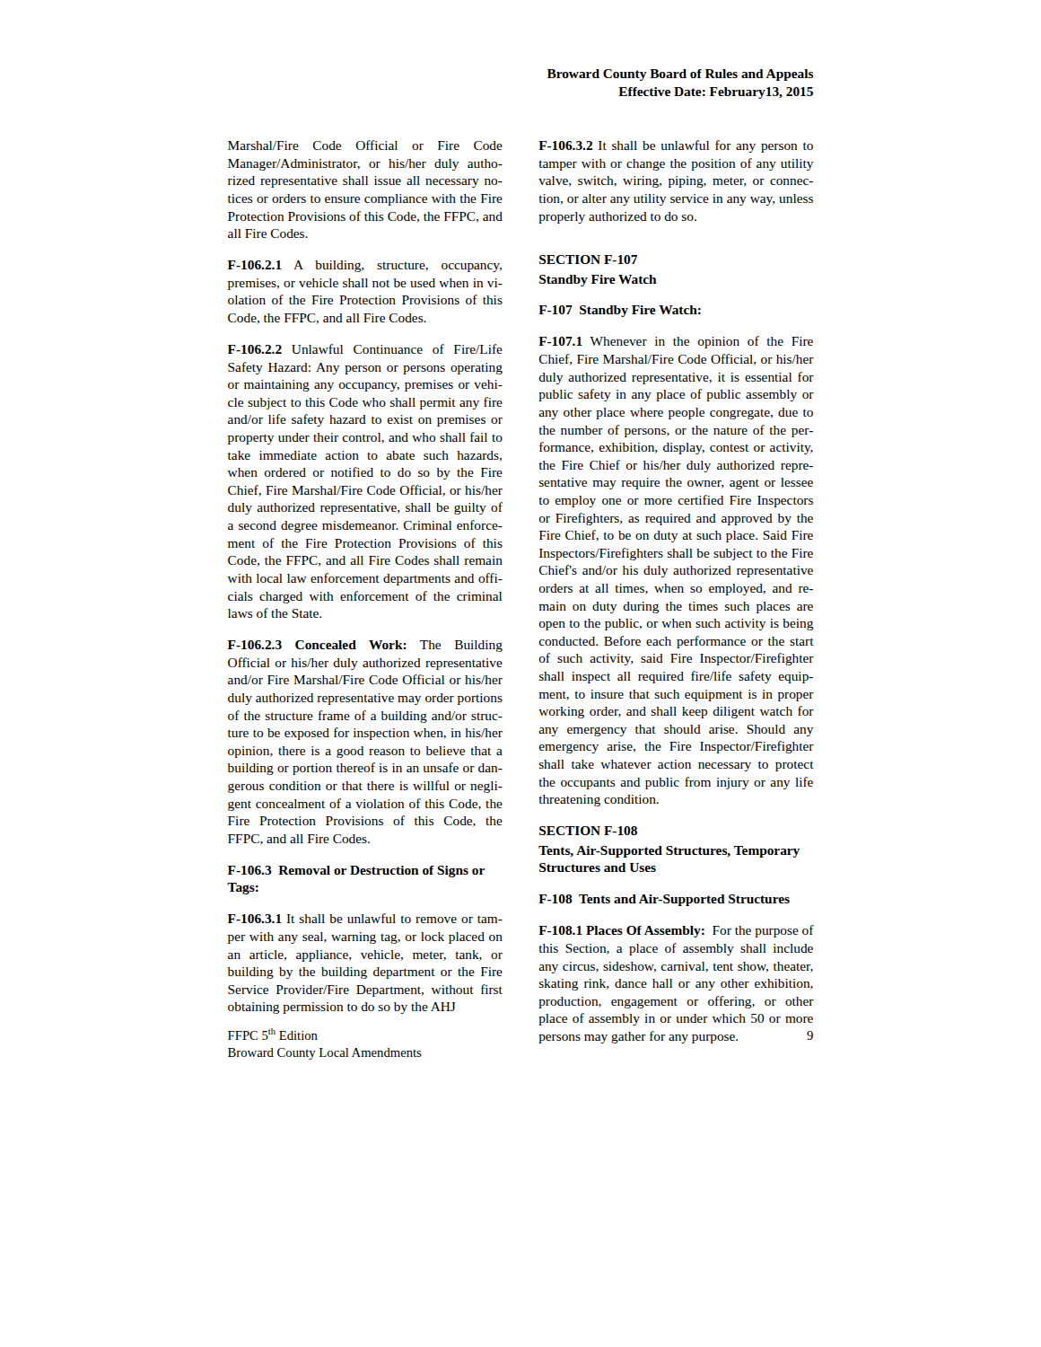Broward County Board of Rules and Appeals
Effective Date: February13, 2015
Marshal/Fire Code Official or Fire Code Manager/Administrator, or his/her duly authorized representative shall issue all necessary notices or orders to ensure compliance with the Fire Protection Provisions of this Code, the FFPC, and all Fire Codes.
F-106.2.1 A building, structure, occupancy, premises, or vehicle shall not be used when in violation of the Fire Protection Provisions of this Code, the FFPC, and all Fire Codes.
F-106.2.2 Unlawful Continuance of Fire/Life Safety Hazard: Any person or persons operating or maintaining any occupancy, premises or vehicle subject to this Code who shall permit any fire and/or life safety hazard to exist on premises or property under their control, and who shall fail to take immediate action to abate such hazards, when ordered or notified to do so by the Fire Chief, Fire Marshal/Fire Code Official, or his/her duly authorized representative, shall be guilty of a second degree misdemeanor. Criminal enforcement of the Fire Protection Provisions of this Code, the FFPC, and all Fire Codes shall remain with local law enforcement departments and officials charged with enforcement of the criminal laws of the State.
F-106.2.3 Concealed Work: The Building Official or his/her duly authorized representative and/or Fire Marshal/Fire Code Official or his/her duly authorized representative may order portions of the structure frame of a building and/or structure to be exposed for inspection when, in his/her opinion, there is a good reason to believe that a building or portion thereof is in an unsafe or dangerous condition or that there is willful or negligent concealment of a violation of this Code, the Fire Protection Provisions of this Code, the FFPC, and all Fire Codes.
F-106.3 Removal or Destruction of Signs or Tags:
F-106.3.1 It shall be unlawful to remove or tamper with any seal, warning tag, or lock placed on an article, appliance, vehicle, meter, tank, or building by the building department or the Fire Service Provider/Fire Department, without first obtaining permission to do so by the AHJ
F-106.3.2 It shall be unlawful for any person to tamper with or change the position of any utility valve, switch, wiring, piping, meter, or connection, or alter any utility service in any way, unless properly authorized to do so.
SECTION F-107
Standby Fire Watch
F-107 Standby Fire Watch:
F-107.1 Whenever in the opinion of the Fire Chief, Fire Marshal/Fire Code Official, or his/her duly authorized representative, it is essential for public safety in any place of public assembly or any other place where people congregate, due to the number of persons, or the nature of the performance, exhibition, display, contest or activity, the Fire Chief or his/her duly authorized representative may require the owner, agent or lessee to employ one or more certified Fire Inspectors or Firefighters, as required and approved by the Fire Chief, to be on duty at such place. Said Fire Inspectors/Firefighters shall be subject to the Fire Chief's and/or his duly authorized representative orders at all times, when so employed, and remain on duty during the times such places are open to the public, or when such activity is being conducted. Before each performance or the start of such activity, said Fire Inspector/Firefighter shall inspect all required fire/life safety equipment, to insure that such equipment is in proper working order, and shall keep diligent watch for any emergency that should arise. Should any emergency arise, the Fire Inspector/Firefighter shall take whatever action necessary to protect the occupants and public from injury or any life threatening condition.
SECTION F-108
Tents, Air-Supported Structures, Temporary Structures and Uses
F-108 Tents and Air-Supported Structures
F-108.1 Places Of Assembly: For the purpose of this Section, a place of assembly shall include any circus, sideshow, carnival, tent show, theater, skating rink, dance hall or any other exhibition, production, engagement or offering, or other place of assembly in or under which 50 or more persons may gather for any purpose.
FFPC 5th Edition
Broward County Local Amendments
9